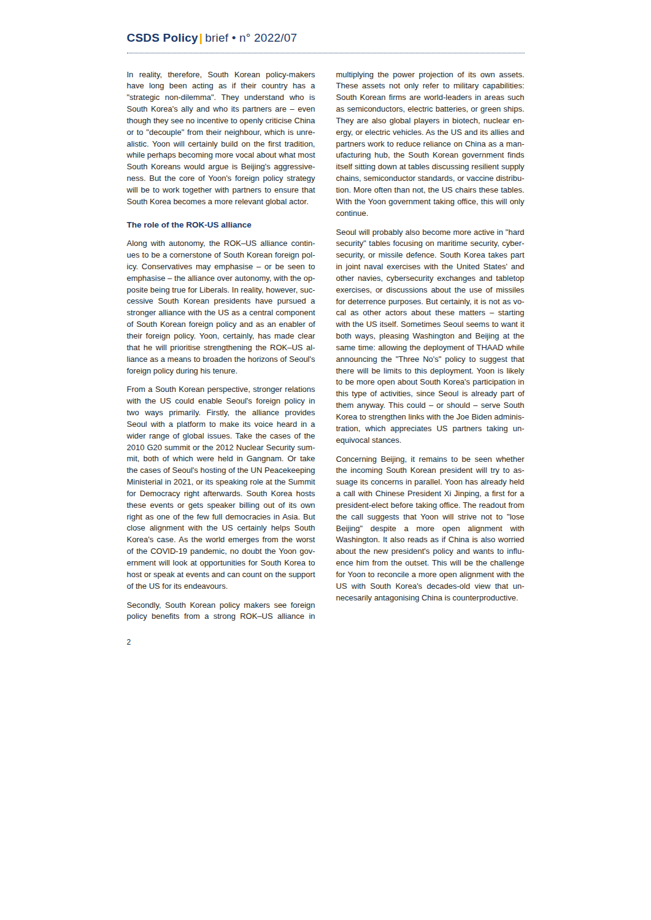CSDS Policy|brief • n° 2022/07
In reality, therefore, South Korean policy-makers have long been acting as if their country has a "strategic non-dilemma". They understand who is South Korea's ally and who its partners are – even though they see no incentive to openly criticise China or to "decouple" from their neighbour, which is unrealistic. Yoon will certainly build on the first tradition, while perhaps becoming more vocal about what most South Koreans would argue is Beijing's aggressiveness. But the core of Yoon's foreign policy strategy will be to work together with partners to ensure that South Korea becomes a more relevant global actor.
The role of the ROK-US alliance
Along with autonomy, the ROK–US alliance continues to be a cornerstone of South Korean foreign policy. Conservatives may emphasise – or be seen to emphasise – the alliance over autonomy, with the opposite being true for Liberals. In reality, however, successive South Korean presidents have pursued a stronger alliance with the US as a central component of South Korean foreign policy and as an enabler of their foreign policy. Yoon, certainly, has made clear that he will prioritise strengthening the ROK–US alliance as a means to broaden the horizons of Seoul's foreign policy during his tenure.
From a South Korean perspective, stronger relations with the US could enable Seoul's foreign policy in two ways primarily. Firstly, the alliance provides Seoul with a platform to make its voice heard in a wider range of global issues. Take the cases of the 2010 G20 summit or the 2012 Nuclear Security summit, both of which were held in Gangnam. Or take the cases of Seoul's hosting of the UN Peacekeeping Ministerial in 2021, or its speaking role at the Summit for Democracy right afterwards. South Korea hosts these events or gets speaker billing out of its own right as one of the few full democracies in Asia. But close alignment with the US certainly helps South Korea's case. As the world emerges from the worst of the COVID-19 pandemic, no doubt the Yoon government will look at opportunities for South Korea to host or speak at events and can count on the support of the US for its endeavours.
Secondly, South Korean policy makers see foreign policy benefits from a strong ROK–US alliance in multiplying the power projection of its own assets. These assets not only refer to military capabilities: South Korean firms are world-leaders in areas such as semiconductors, electric batteries, or green ships. They are also global players in biotech, nuclear energy, or electric vehicles. As the US and its allies and partners work to reduce reliance on China as a manufacturing hub, the South Korean government finds itself sitting down at tables discussing resilient supply chains, semiconductor standards, or vaccine distribution. More often than not, the US chairs these tables. With the Yoon government taking office, this will only continue.
Seoul will probably also become more active in "hard security" tables focusing on maritime security, cybersecurity, or missile defence. South Korea takes part in joint naval exercises with the United States' and other navies, cybersecurity exchanges and tabletop exercises, or discussions about the use of missiles for deterrence purposes. But certainly, it is not as vocal as other actors about these matters – starting with the US itself. Sometimes Seoul seems to want it both ways, pleasing Washington and Beijing at the same time: allowing the deployment of THAAD while announcing the "Three No's" policy to suggest that there will be limits to this deployment. Yoon is likely to be more open about South Korea's participation in this type of activities, since Seoul is already part of them anyway. This could – or should – serve South Korea to strengthen links with the Joe Biden administration, which appreciates US partners taking unequivocal stances.
Concerning Beijing, it remains to be seen whether the incoming South Korean president will try to assuage its concerns in parallel. Yoon has already held a call with Chinese President Xi Jinping, a first for a president-elect before taking office. The readout from the call suggests that Yoon will strive not to "lose Beijing" despite a more open alignment with Washington. It also reads as if China is also worried about the new president's policy and wants to influence him from the outset. This will be the challenge for Yoon to reconcile a more open alignment with the US with South Korea's decades-old view that unnecesarily antagonising China is counterproductive.
2